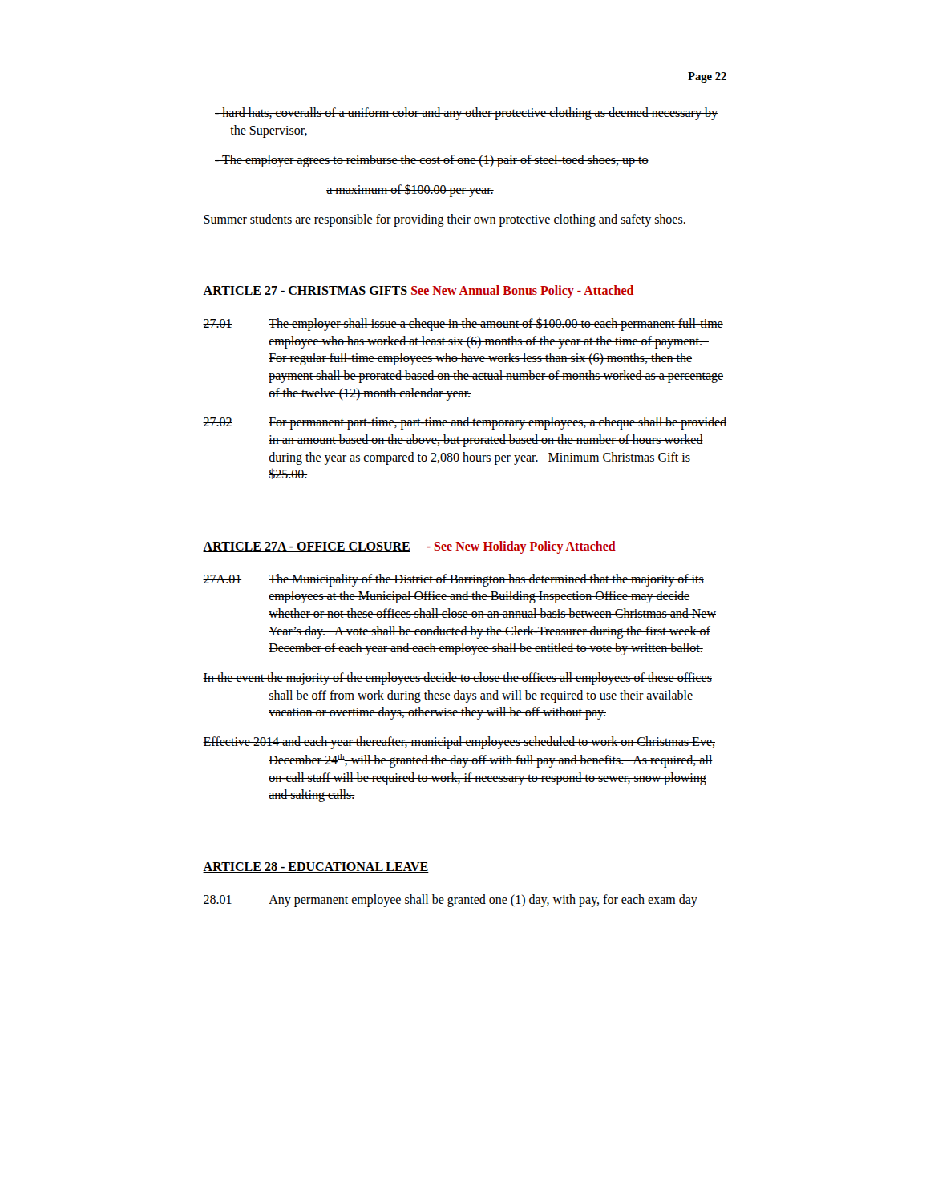Page 22
- hard hats, coveralls of a uniform color and any other protective clothing as deemed necessary by the Supervisor,
- The employer agrees to reimburse the cost of one (1) pair of steel-toed shoes, up to
a maximum of $100.00 per year.
Summer students are responsible for providing their own protective clothing and safety shoes.
ARTICLE 27 - CHRISTMAS GIFTS See New Annual Bonus Policy - Attached
27.01
The employer shall issue a cheque in the amount of $100.00 to each permanent full-time employee who has worked at least six (6) months of the year at the time of payment. For regular full-time employees who have works less than six (6) months, then the payment shall be prorated based on the actual number of months worked as a percentage of the twelve (12) month calendar year.
27.02
For permanent part-time, part-time and temporary employees, a cheque shall be provided in an amount based on the above, but prorated based on the number of hours worked during the year as compared to 2,080 hours per year. Minimum Christmas Gift is $25.00.
ARTICLE 27A - OFFICE CLOSURE - See New Holiday Policy Attached
27A.01
The Municipality of the District of Barrington has determined that the majority of its employees at the Municipal Office and the Building Inspection Office may decide whether or not these offices shall close on an annual basis between Christmas and New Year’s day. A vote shall be conducted by the Clerk-Treasurer during the first week of December of each year and each employee shall be entitled to vote by written ballot.
In the event the majority of the employees decide to close the offices all employees of these offices shall be off from work during these days and will be required to use their available vacation or overtime days, otherwise they will be off without pay.
Effective 2014 and each year thereafter, municipal employees scheduled to work on Christmas Eve, December 24th, will be granted the day off with full pay and benefits. As required, all on-call staff will be required to work, if necessary to respond to sewer, snow plowing and salting calls.
ARTICLE 28 - EDUCATIONAL LEAVE
28.01
Any permanent employee shall be granted one (1) day, with pay, for each exam day